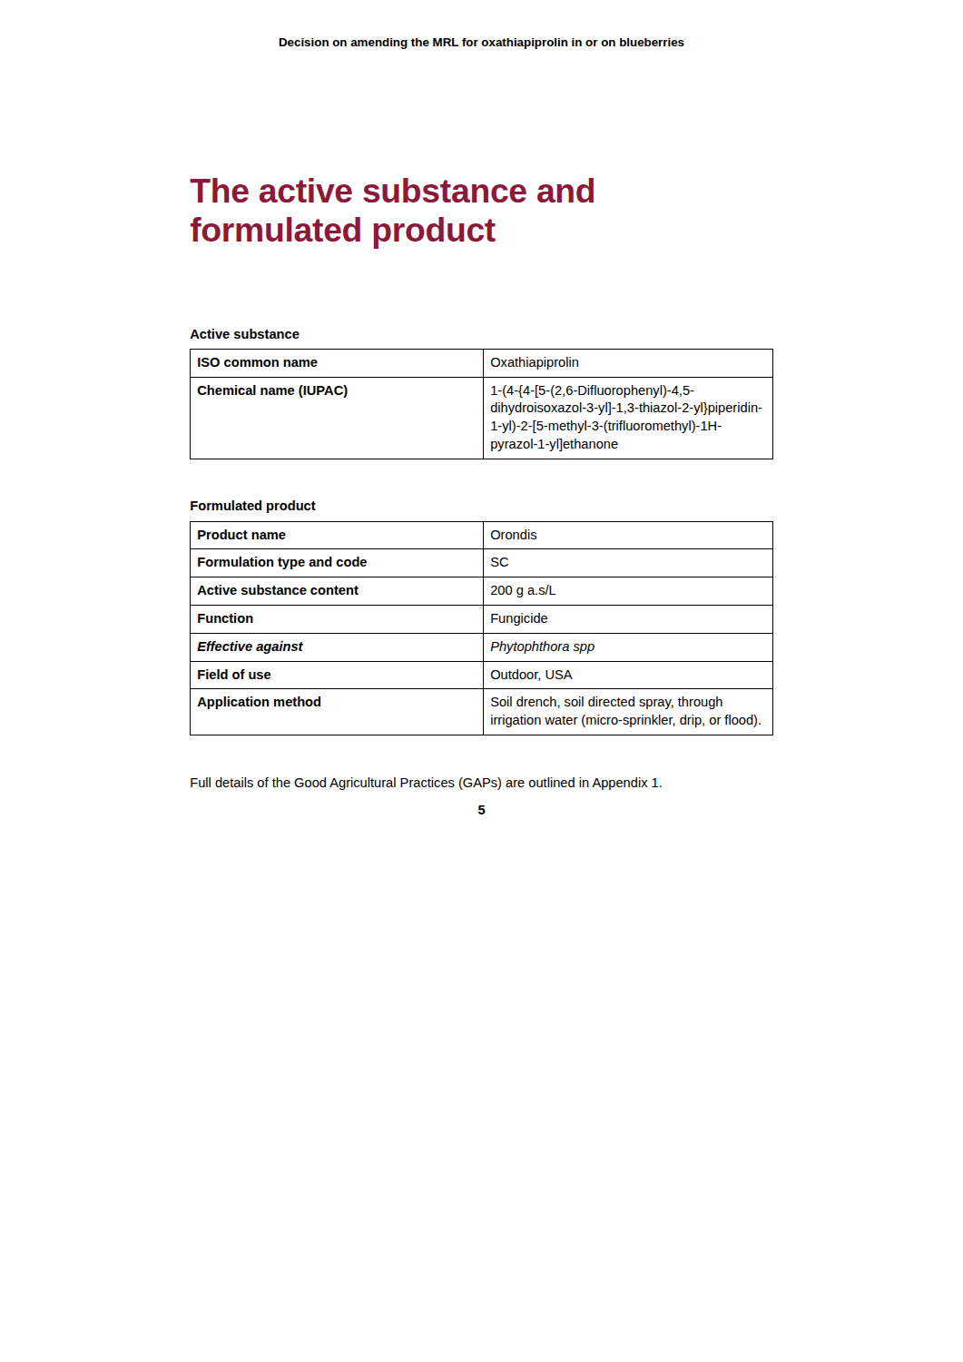Decision on amending the MRL for oxathiapiprolin in or on blueberries
The active substance and formulated product
Active substance
| ISO common name | Oxathiapiprolin |
| Chemical name (IUPAC) | 1-(4-{4-[5-(2,6-Difluorophenyl)-4,5-dihydroisoxazol-3-yl]-1,3-thiazol-2-yl}piperidin-1-yl)-2-[5-methyl-3-(trifluoromethyl)-1H-pyrazol-1-yl]ethanone |
Formulated product
| Product name | Orondis |
| Formulation type and code | SC |
| Active substance content | 200 g a.s/L |
| Function | Fungicide |
| Effective against | Phytophthora spp |
| Field of use | Outdoor, USA |
| Application method | Soil drench, soil directed spray, through irrigation water (micro-sprinkler, drip, or flood). |
Full details of the Good Agricultural Practices (GAPs) are outlined in Appendix 1.
5